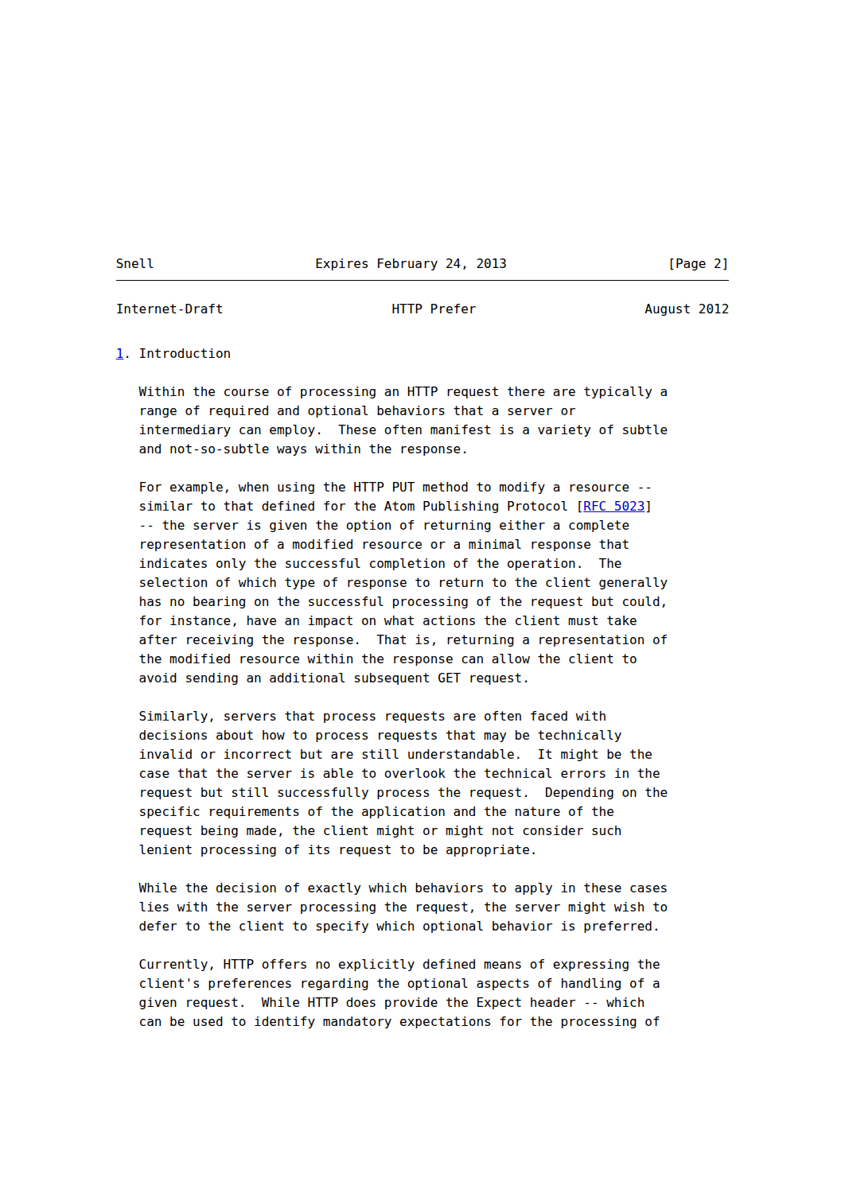Snell Expires February 24, 2013 [Page 2]
Internet-Draft HTTP Prefer August 2012
1. Introduction
Within the course of processing an HTTP request there are typically a range of required and optional behaviors that a server or intermediary can employ. These often manifest is a variety of subtle and not-so-subtle ways within the response.
For example, when using the HTTP PUT method to modify a resource -- similar to that defined for the Atom Publishing Protocol [RFC 5023] -- the server is given the option of returning either a complete representation of a modified resource or a minimal response that indicates only the successful completion of the operation. The selection of which type of response to return to the client generally has no bearing on the successful processing of the request but could, for instance, have an impact on what actions the client must take after receiving the response. That is, returning a representation of the modified resource within the response can allow the client to avoid sending an additional subsequent GET request.
Similarly, servers that process requests are often faced with decisions about how to process requests that may be technically invalid or incorrect but are still understandable. It might be the case that the server is able to overlook the technical errors in the request but still successfully process the request. Depending on the specific requirements of the application and the nature of the request being made, the client might or might not consider such lenient processing of its request to be appropriate.
While the decision of exactly which behaviors to apply in these cases lies with the server processing the request, the server might wish to defer to the client to specify which optional behavior is preferred.
Currently, HTTP offers no explicitly defined means of expressing the client's preferences regarding the optional aspects of handling of a given request. While HTTP does provide the Expect header -- which can be used to identify mandatory expectations for the processing of